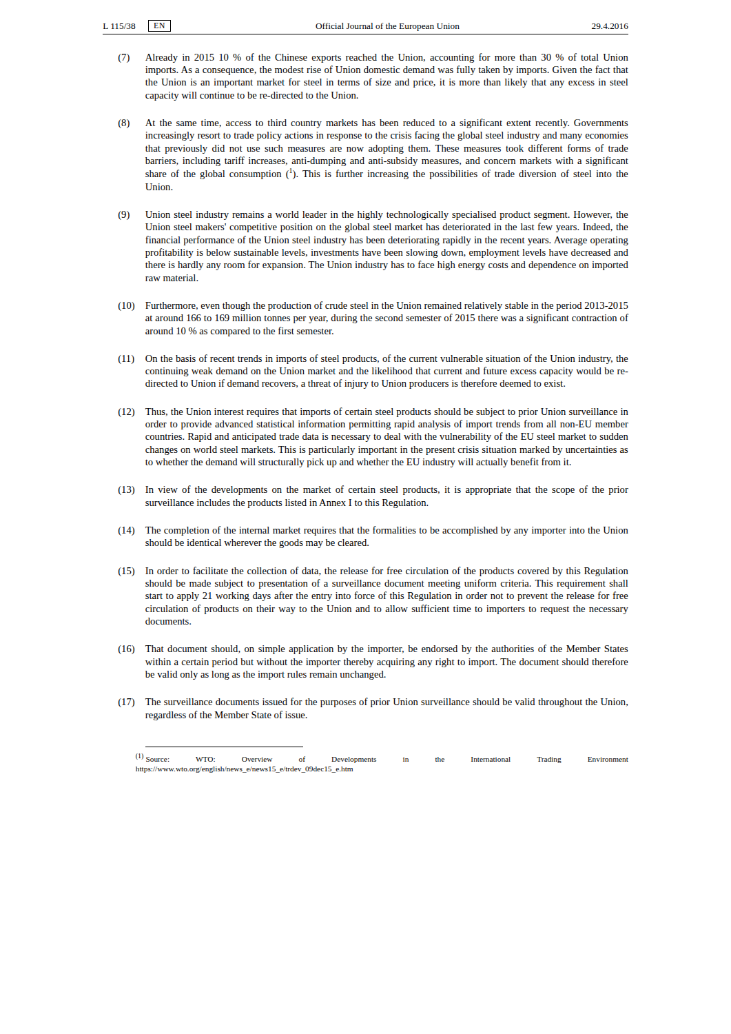L 115/38
EN
Official Journal of the European Union
29.4.2016
(7)
Already in 2015 10 % of the Chinese exports reached the Union, accounting for more than 30 % of total Union imports. As a consequence, the modest rise of Union domestic demand was fully taken by imports. Given the fact that the Union is an important market for steel in terms of size and price, it is more than likely that any excess in steel capacity will continue to be re-directed to the Union.
(8)
At the same time, access to third country markets has been reduced to a significant extent recently. Governments increasingly resort to trade policy actions in response to the crisis facing the global steel industry and many economies that previously did not use such measures are now adopting them. These measures took different forms of trade barriers, including tariff increases, anti-dumping and anti-subsidy measures, and concern markets with a significant share of the global consumption (1). This is further increasing the possibilities of trade diversion of steel into the Union.
(9)
Union steel industry remains a world leader in the highly technologically specialised product segment. However, the Union steel makers' competitive position on the global steel market has deteriorated in the last few years. Indeed, the financial performance of the Union steel industry has been deteriorating rapidly in the recent years. Average operating profitability is below sustainable levels, investments have been slowing down, employment levels have decreased and there is hardly any room for expansion. The Union industry has to face high energy costs and dependence on imported raw material.
(10)
Furthermore, even though the production of crude steel in the Union remained relatively stable in the period 2013-2015 at around 166 to 169 million tonnes per year, during the second semester of 2015 there was a significant contraction of around 10 % as compared to the first semester.
(11)
On the basis of recent trends in imports of steel products, of the current vulnerable situation of the Union industry, the continuing weak demand on the Union market and the likelihood that current and future excess capacity would be re-directed to Union if demand recovers, a threat of injury to Union producers is therefore deemed to exist.
(12)
Thus, the Union interest requires that imports of certain steel products should be subject to prior Union surveillance in order to provide advanced statistical information permitting rapid analysis of import trends from all non-EU member countries. Rapid and anticipated trade data is necessary to deal with the vulnerability of the EU steel market to sudden changes on world steel markets. This is particularly important in the present crisis situation marked by uncertainties as to whether the demand will structurally pick up and whether the EU industry will actually benefit from it.
(13)
In view of the developments on the market of certain steel products, it is appropriate that the scope of the prior surveillance includes the products listed in Annex I to this Regulation.
(14)
The completion of the internal market requires that the formalities to be accomplished by any importer into the Union should be identical wherever the goods may be cleared.
(15)
In order to facilitate the collection of data, the release for free circulation of the products covered by this Regulation should be made subject to presentation of a surveillance document meeting uniform criteria. This requirement shall start to apply 21 working days after the entry into force of this Regulation in order not to prevent the release for free circulation of products on their way to the Union and to allow sufficient time to importers to request the necessary documents.
(16)
That document should, on simple application by the importer, be endorsed by the authorities of the Member States within a certain period but without the importer thereby acquiring any right to import. The document should therefore be valid only as long as the import rules remain unchanged.
(17)
The surveillance documents issued for the purposes of prior Union surveillance should be valid throughout the Union, regardless of the Member State of issue.
(1) Source: WTO: Overview of Developments in the International Trading Environment https://www.wto.org/english/news_e/news15_e/trdev_09dec15_e.htm